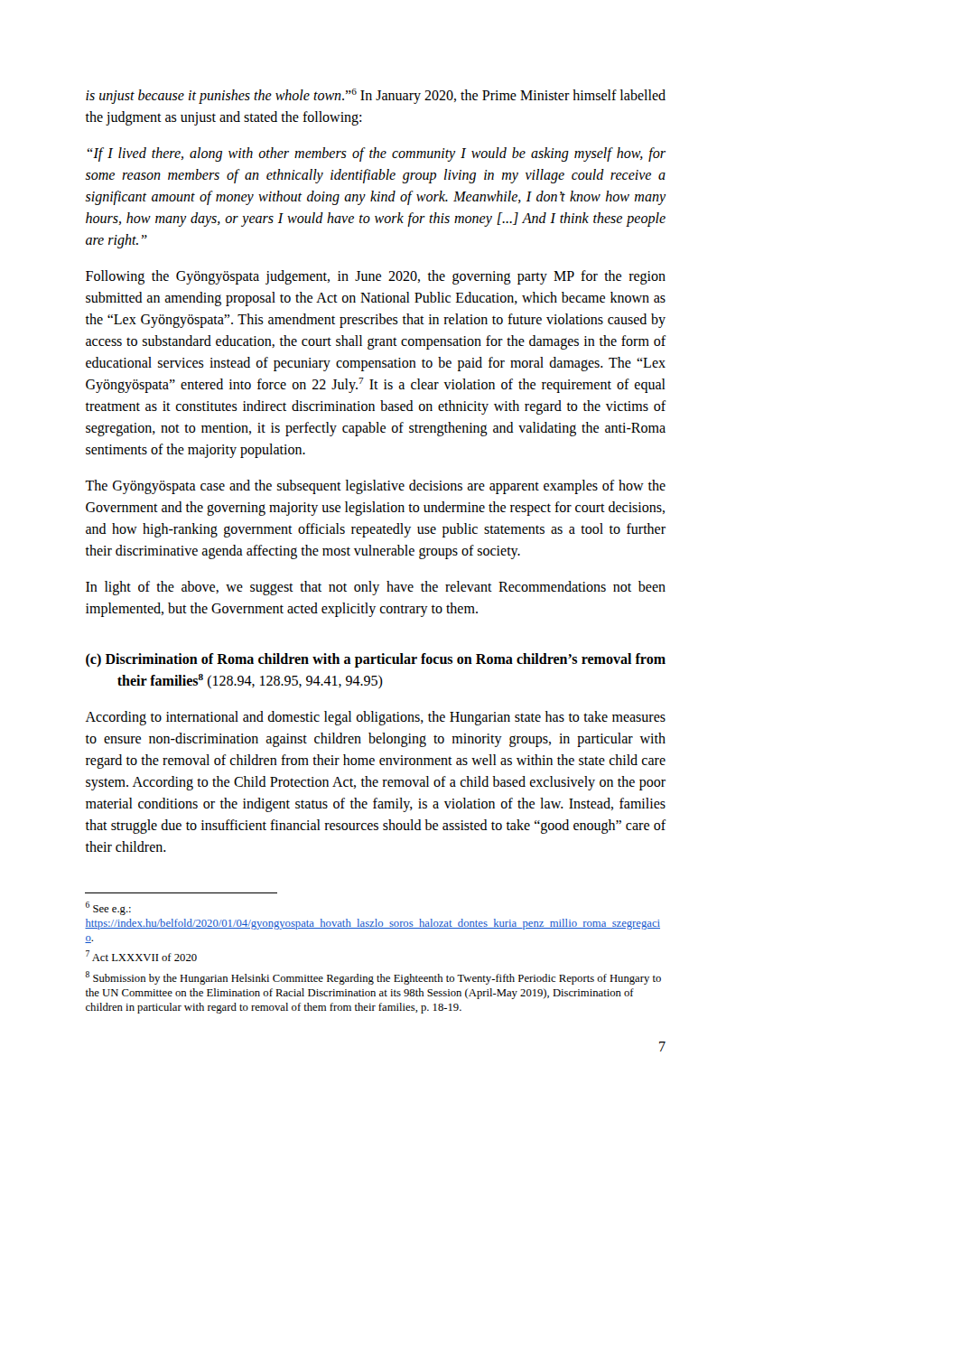is unjust because it punishes the whole town.”6 In January 2020, the Prime Minister himself labelled the judgment as unjust and stated the following:
“If I lived there, along with other members of the community I would be asking myself how, for some reason members of an ethnically identifiable group living in my village could receive a significant amount of money without doing any kind of work. Meanwhile, I don’t know how many hours, how many days, or years I would have to work for this money [...] And I think these people are right.”
Following the Gyöngyöspata judgement, in June 2020, the governing party MP for the region submitted an amending proposal to the Act on National Public Education, which became known as the “Lex Gyöngyöspata”. This amendment prescribes that in relation to future violations caused by access to substandard education, the court shall grant compensation for the damages in the form of educational services instead of pecuniary compensation to be paid for moral damages. The “Lex Gyöngyöspata” entered into force on 22 July.7 It is a clear violation of the requirement of equal treatment as it constitutes indirect discrimination based on ethnicity with regard to the victims of segregation, not to mention, it is perfectly capable of strengthening and validating the anti-Roma sentiments of the majority population.
The Gyöngyöspata case and the subsequent legislative decisions are apparent examples of how the Government and the governing majority use legislation to undermine the respect for court decisions, and how high-ranking government officials repeatedly use public statements as a tool to further their discriminative agenda affecting the most vulnerable groups of society.
In light of the above, we suggest that not only have the relevant Recommendations not been implemented, but the Government acted explicitly contrary to them.
(c) Discrimination of Roma children with a particular focus on Roma children’s removal from their families8 (128.94, 128.95, 94.41, 94.95)
According to international and domestic legal obligations, the Hungarian state has to take measures to ensure non-discrimination against children belonging to minority groups, in particular with regard to the removal of children from their home environment as well as within the state child care system. According to the Child Protection Act, the removal of a child based exclusively on the poor material conditions or the indigent status of the family, is a violation of the law. Instead, families that struggle due to insufficient financial resources should be assisted to take “good enough” care of their children.
6 See e.g.:
https://index.hu/belfold/2020/01/04/gyongyospata_hovath_laszlo_soros_halozat_dontes_kuria_penz_millio_roma_szegregacio.
7 Act LXXXVII of 2020
8 Submission by the Hungarian Helsinki Committee Regarding the Eighteenth to Twenty-fifth Periodic Reports of Hungary to the UN Committee on the Elimination of Racial Discrimination at its 98th Session (April-May 2019), Discrimination of children in particular with regard to removal of them from their families, p. 18-19.
7